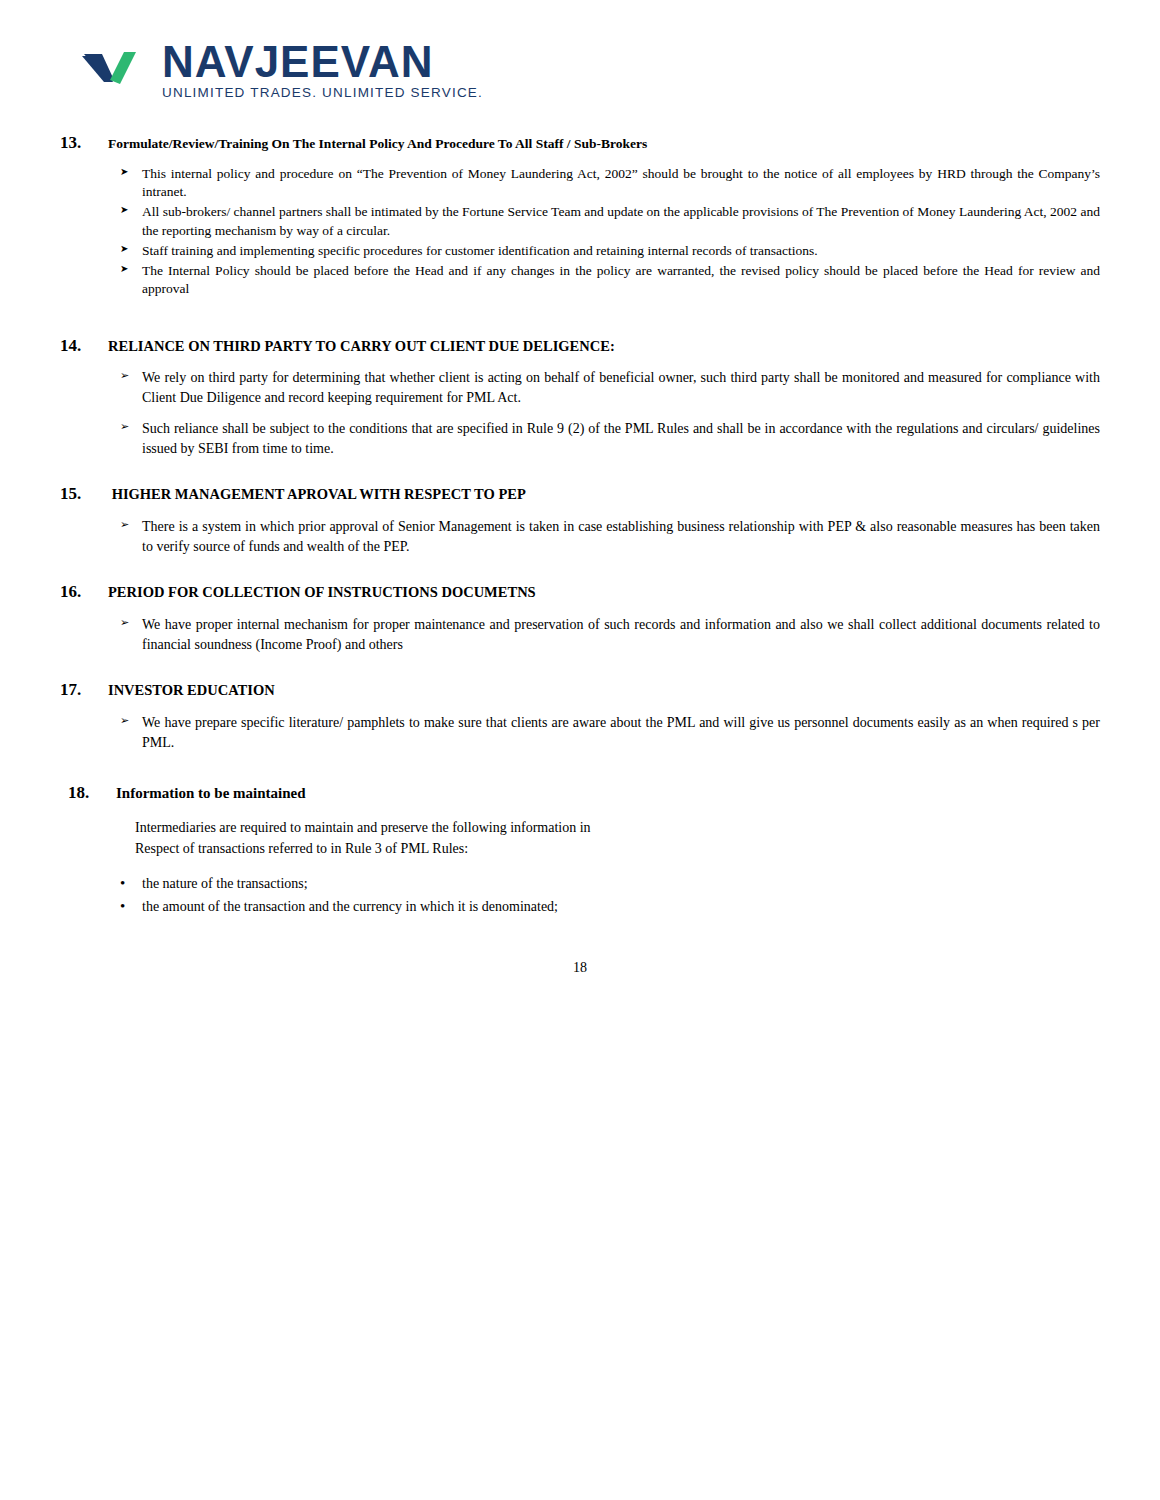NAVJEEVAN UNLIMITED TRADES. UNLIMITED SERVICE.
13. Formulate/Review/Training On The Internal Policy And Procedure To All Staff / Sub-Brokers
This internal policy and procedure on “The Prevention of Money Laundering Act, 2002” should be brought to the notice of all employees by HRD through the Company’s intranet.
All sub-brokers/ channel partners shall be intimated by the Fortune Service Team and update on the applicable provisions of The Prevention of Money Laundering Act, 2002 and the reporting mechanism by way of a circular.
Staff training and implementing specific procedures for customer identification and retaining internal records of transactions.
The Internal Policy should be placed before the Head and if any changes in the policy are warranted, the revised policy should be placed before the Head for review and approval
14. RELIANCE ON THIRD PARTY TO CARRY OUT CLIENT DUE DELIGENCE:
We rely on third party for determining that whether client is acting on behalf of beneficial owner, such third party shall be monitored and measured for compliance with Client Due Diligence and record keeping requirement for PML Act.
Such reliance shall be subject to the conditions that are specified in Rule 9 (2) of the PML Rules and shall be in accordance with the regulations and circulars/ guidelines issued by SEBI from time to time.
15. HIGHER MANAGEMENT APROVAL WITH RESPECT TO PEP
There is a system in which prior approval of Senior Management is taken in case establishing business relationship with PEP & also reasonable measures has been taken to verify source of funds and wealth of the PEP.
16. PERIOD FOR COLLECTION OF INSTRUCTIONS DOCUMETNS
We have proper internal mechanism for proper maintenance and preservation of such records and information and also we shall collect additional documents related to financial soundness (Income Proof) and others
17. INVESTOR EDUCATION
We have prepare specific literature/ pamphlets to make sure that clients are aware about the PML and will give us personnel documents easily as an when required s per PML.
18. Information to be maintained
Intermediaries are required to maintain and preserve the following information in
Respect of transactions referred to in Rule 3 of PML Rules:
the nature of the transactions;
the amount of the transaction and the currency in which it is denominated;
18